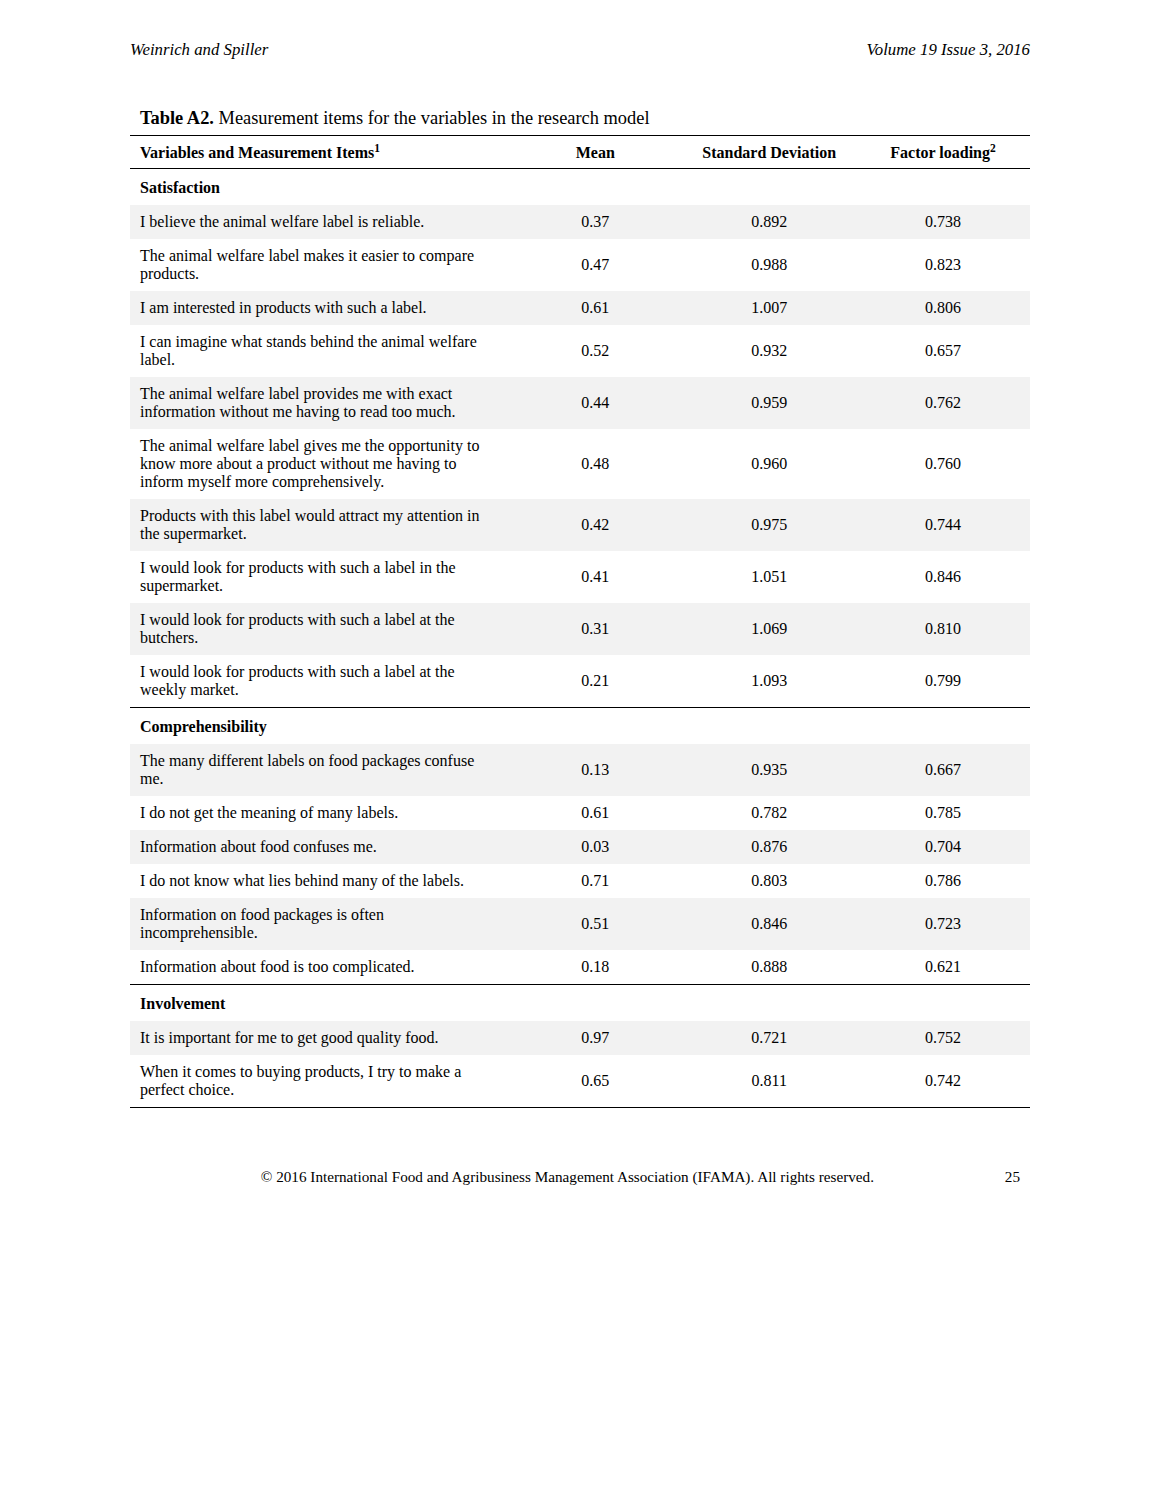Weinrich and Spiller Volume 19 Issue 3, 2016
Table A2. Measurement items for the variables in the research model
| Variables and Measurement Items 1 | Mean | Standard Deviation | Factor loading 2 |
| --- | --- | --- | --- |
| Satisfaction |
| I believe the animal welfare label is reliable. | 0.37 | 0.892 | 0.738 |
| The animal welfare label makes it easier to compare products. | 0.47 | 0.988 | 0.823 |
| I am interested in products with such a label. | 0.61 | 1.007 | 0.806 |
| I can imagine what stands behind the animal welfare label. | 0.52 | 0.932 | 0.657 |
| The animal welfare label provides me with exact information without me having to read too much. | 0.44 | 0.959 | 0.762 |
| The animal welfare label gives me the opportunity to know more about a product without me having to inform myself more comprehensively. | 0.48 | 0.960 | 0.760 |
| Products with this label would attract my attention in the supermarket. | 0.42 | 0.975 | 0.744 |
| I would look for products with such a label in the supermarket. | 0.41 | 1.051 | 0.846 |
| I would look for products with such a label at the butchers. | 0.31 | 1.069 | 0.810 |
| I would look for products with such a label at the weekly market. | 0.21 | 1.093 | 0.799 |
| Comprehensibility |
| The many different labels on food packages confuse me. | 0.13 | 0.935 | 0.667 |
| I do not get the meaning of many labels. | 0.61 | 0.782 | 0.785 |
| Information about food confuses me. | 0.03 | 0.876 | 0.704 |
| I do not know what lies behind many of the labels. | 0.71 | 0.803 | 0.786 |
| Information on food packages is often incomprehensible. | 0.51 | 0.846 | 0.723 |
| Information about food is too complicated. | 0.18 | 0.888 | 0.621 |
| Involvement |
| It is important for me to get good quality food. | 0.97 | 0.721 | 0.752 |
| When it comes to buying products, I try to make a perfect choice. | 0.65 | 0.811 | 0.742 |
© 2016 International Food and Agribusiness Management Association (IFAMA). All rights reserved. 25